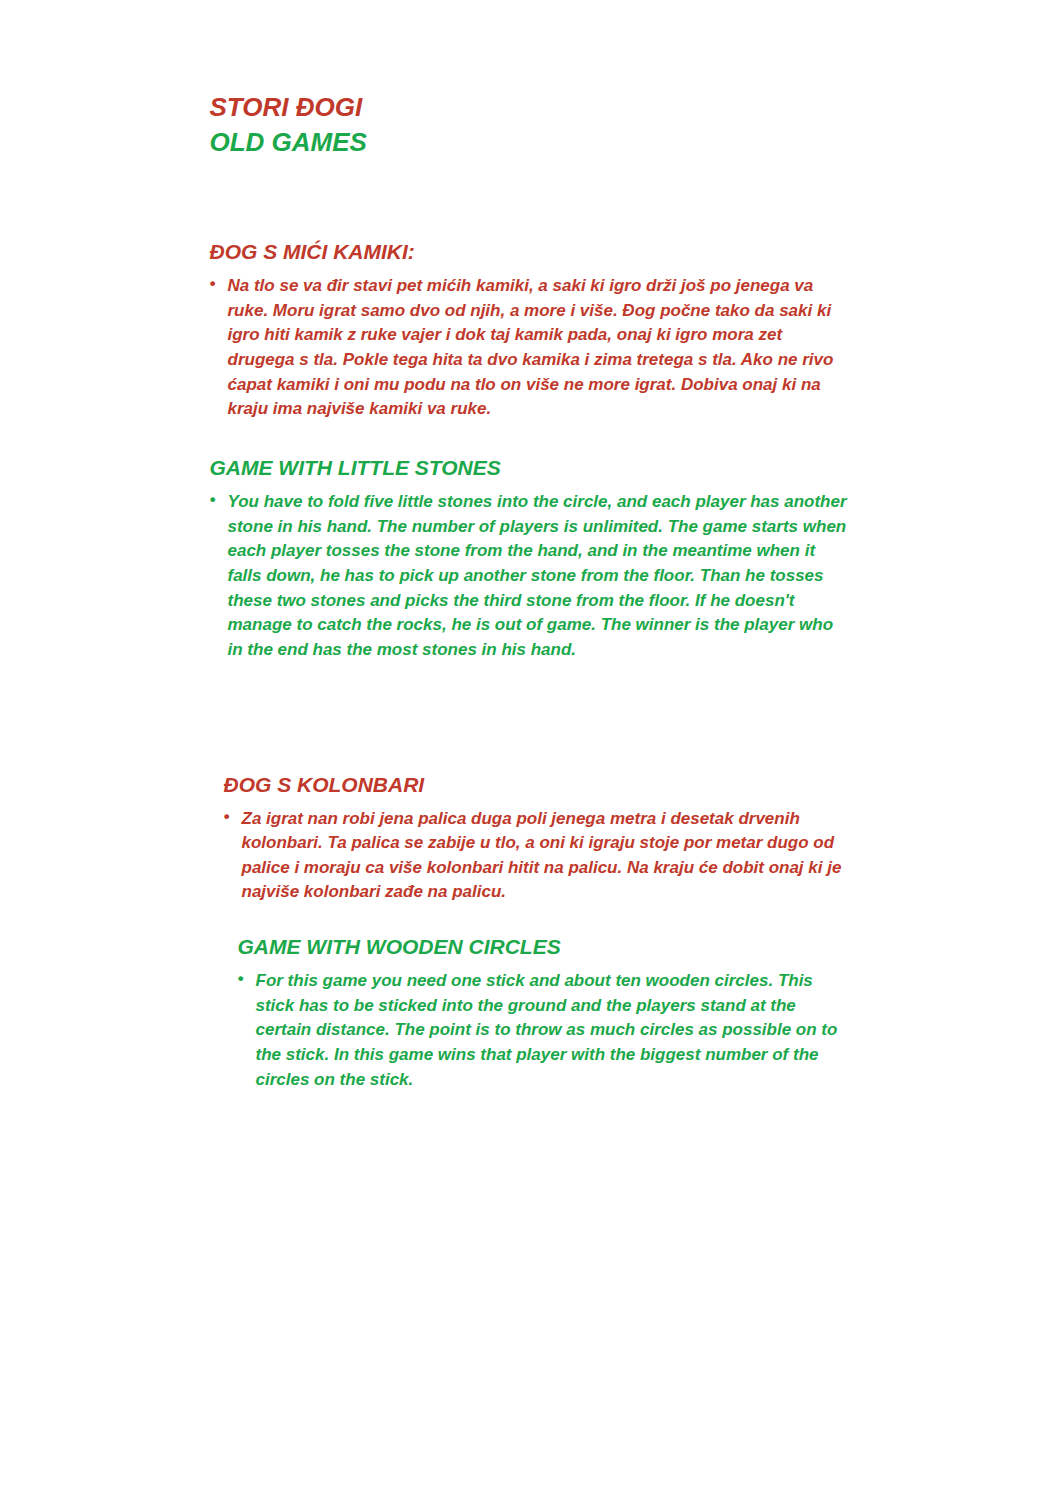STORI ĐOGI OLD GAMES
ĐOG S MIĆI KAMIKI:
Na tlo se va đir stavi pet mićih kamiki, a saki ki igro drži još po jenega va ruke. Moru igrat samo dvo od njih, a more i više. Đog počne tako da saki ki igro hiti kamik z ruke vajer i dok taj kamik pada, onaj ki igro mora zet drugega s tla. Pokle tega hita ta dvo kamika i zima tretega s tla. Ako ne rivo ćapat kamiki i oni mu podu na tlo on više ne more igrat. Dobiva onaj ki na kraju ima najviše kamiki va ruke.
GAME WITH LITTLE STONES
You have to fold five little stones into the circle, and each player has another stone in his hand. The number of players is unlimited. The game starts when each player tosses the stone from the hand, and in the meantime when it falls down, he has to pick up another stone from the floor. Than he tosses these two stones and picks the third stone from the floor. If he doesn't manage to catch the rocks, he is out of game. The winner is the player who in the end has the most stones in his hand.
ĐOG S KOLONBARI
Za igrat nan robi jena palica duga poli jenega metra i desetak drvenih kolonbari. Ta palica se zabije u tlo, a oni ki igraju stoje por metar dugo od palice i moraju ca više kolonbari hitit na palicu. Na kraju će dobit onaj ki je najviše kolonbari zađe na palicu.
GAME WITH WOODEN CIRCLES
For this game you need one stick and about ten wooden circles. This stick has to be sticked into the ground and the players stand at the certain distance. The point is to throw as much circles as possible on to the stick. In this game wins that player with the biggest number of the circles on the stick.